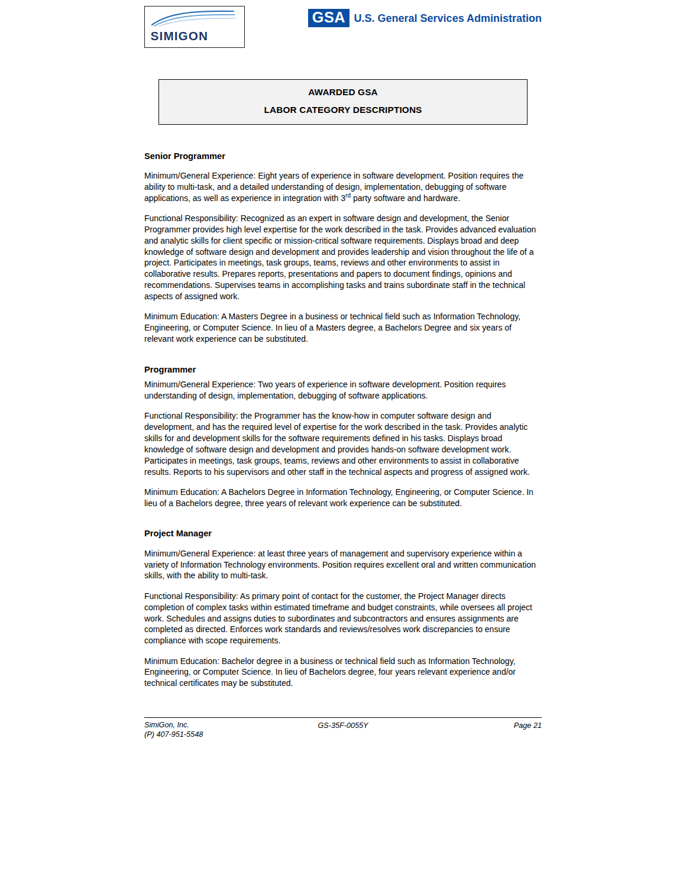SIMIGON
GSA U.S. General Services Administration
AWARDED GSA
LABOR CATEGORY DESCRIPTIONS
Senior Programmer
Minimum/General Experience: Eight years of experience in software development. Position requires the ability to multi-task, and a detailed understanding of design, implementation, debugging of software applications, as well as experience in integration with 3rd party software and hardware.
Functional Responsibility: Recognized as an expert in software design and development, the Senior Programmer provides high level expertise for the work described in the task. Provides advanced evaluation and analytic skills for client specific or mission-critical software requirements. Displays broad and deep knowledge of software design and development and provides leadership and vision throughout the life of a project. Participates in meetings, task groups, teams, reviews and other environments to assist in collaborative results. Prepares reports, presentations and papers to document findings, opinions and recommendations. Supervises teams in accomplishing tasks and trains subordinate staff in the technical aspects of assigned work.
Minimum Education: A Masters Degree in a business or technical field such as Information Technology, Engineering, or Computer Science. In lieu of a Masters degree, a Bachelors Degree and six years of relevant work experience can be substituted.
Programmer
Minimum/General Experience: Two years of experience in software development. Position requires understanding of design, implementation, debugging of software applications.
Functional Responsibility: the Programmer has the know-how in computer software design and development, and has the required level of expertise for the work described in the task. Provides analytic skills for and development skills for the software requirements defined in his tasks. Displays broad knowledge of software design and development and provides hands-on software development work. Participates in meetings, task groups, teams, reviews and other environments to assist in collaborative results. Reports to his supervisors and other staff in the technical aspects and progress of assigned work.
Minimum Education: A Bachelors Degree in Information Technology, Engineering, or Computer Science. In lieu of a Bachelors degree, three years of relevant work experience can be substituted.
Project Manager
Minimum/General Experience: at least three years of management and supervisory experience within a variety of Information Technology environments. Position requires excellent oral and written communication skills, with the ability to multi-task.
Functional Responsibility: As primary point of contact for the customer, the Project Manager directs completion of complex tasks within estimated timeframe and budget constraints, while oversees all project work. Schedules and assigns duties to subordinates and subcontractors and ensures assignments are completed as directed. Enforces work standards and reviews/resolves work discrepancies to ensure compliance with scope requirements.
Minimum Education: Bachelor degree in a business or technical field such as Information Technology, Engineering, or Computer Science. In lieu of Bachelors degree, four years relevant experience and/or technical certificates may be substituted.
SimiGon, Inc.
(P) 407-951-5548
GS-35F-0055Y
Page 21